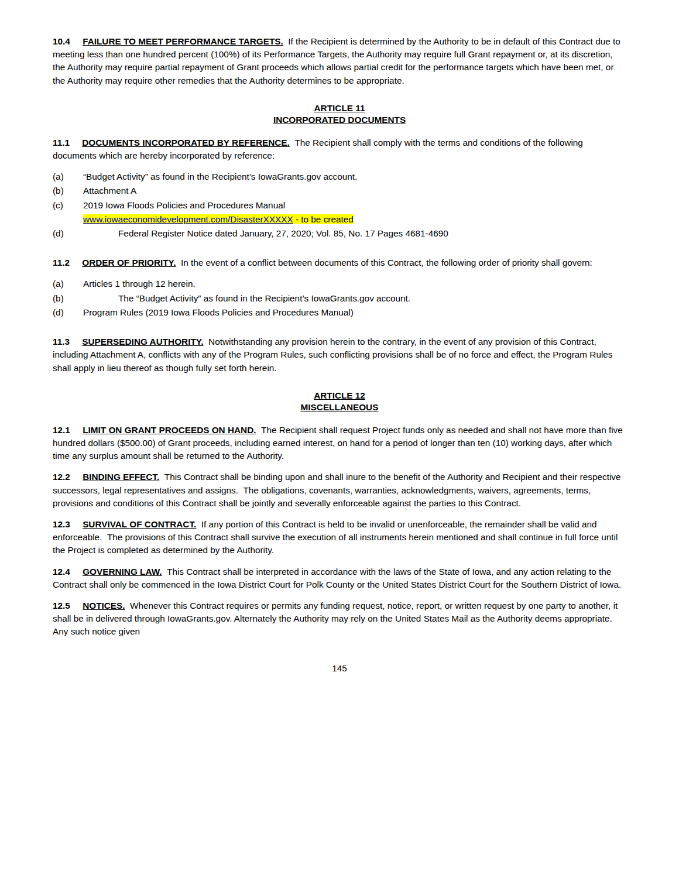10.4 FAILURE TO MEET PERFORMANCE TARGETS. If the Recipient is determined by the Authority to be in default of this Contract due to meeting less than one hundred percent (100%) of its Performance Targets, the Authority may require full Grant repayment or, at its discretion, the Authority may require partial repayment of Grant proceeds which allows partial credit for the performance targets which have been met, or the Authority may require other remedies that the Authority determines to be appropriate.
ARTICLE 11INCORPORATED DOCUMENTS
11.1 DOCUMENTS INCORPORATED BY REFERENCE. The Recipient shall comply with the terms and conditions of the following documents which are hereby incorporated by reference:
(a)“Budget Activity” as found in the Recipient’s IowaGrants.gov account.
(b) Attachment A
(c) 2019 Iowa Floods Policies and Procedures Manual
www.iowaeconomidevelopment.com/DisasterXXXXX - to be created
(d) Federal Register Notice dated January, 27, 2020; Vol. 85, No. 17 Pages 4681-4690
11.2 ORDER OF PRIORITY. In the event of a conflict between documents of this Contract, the following order of priority shall govern:
(a) Articles 1 through 12 herein.
(b) The “Budget Activity” as found in the Recipient’s IowaGrants.gov account.
(d) Program Rules (2019 Iowa Floods Policies and Procedures Manual)
11.3 SUPERSEDING AUTHORITY. Notwithstanding any provision herein to the contrary, in the event of any provision of this Contract, including Attachment A, conflicts with any of the Program Rules, such conflicting provisions shall be of no force and effect, the Program Rules shall apply in lieu thereof as though fully set forth herein.
ARTICLE 12MISCELLANEOUS
12.1 LIMIT ON GRANT PROCEEDS ON HAND. The Recipient shall request Project funds only as needed and shall not have more than five hundred dollars ($500.00) of Grant proceeds, including earned interest, on hand for a period of longer than ten (10) working days, after which time any surplus amount shall be returned to the Authority.
12.2 BINDING EFFECT. This Contract shall be binding upon and shall inure to the benefit of the Authority and Recipient and their respective successors, legal representatives and assigns. The obligations, covenants, warranties, acknowledgments, waivers, agreements, terms, provisions and conditions of this Contract shall be jointly and severally enforceable against the parties to this Contract.
12.3 SURVIVAL OF CONTRACT. If any portion of this Contract is held to be invalid or unenforceable, the remainder shall be valid and enforceable. The provisions of this Contract shall survive the execution of all instruments herein mentioned and shall continue in full force until the Project is completed as determined by the Authority.
12.4 GOVERNING LAW. This Contract shall be interpreted in accordance with the laws of the State of Iowa, and any action relating to the Contract shall only be commenced in the Iowa District Court for Polk County or the United States District Court for the Southern District of Iowa.
12.5 NOTICES. Whenever this Contract requires or permits any funding request, notice, report, or written request by one party to another, it shall be in delivered through IowaGrants.gov. Alternately the Authority may rely on the United States Mail as the Authority deems appropriate. Any such notice given
145